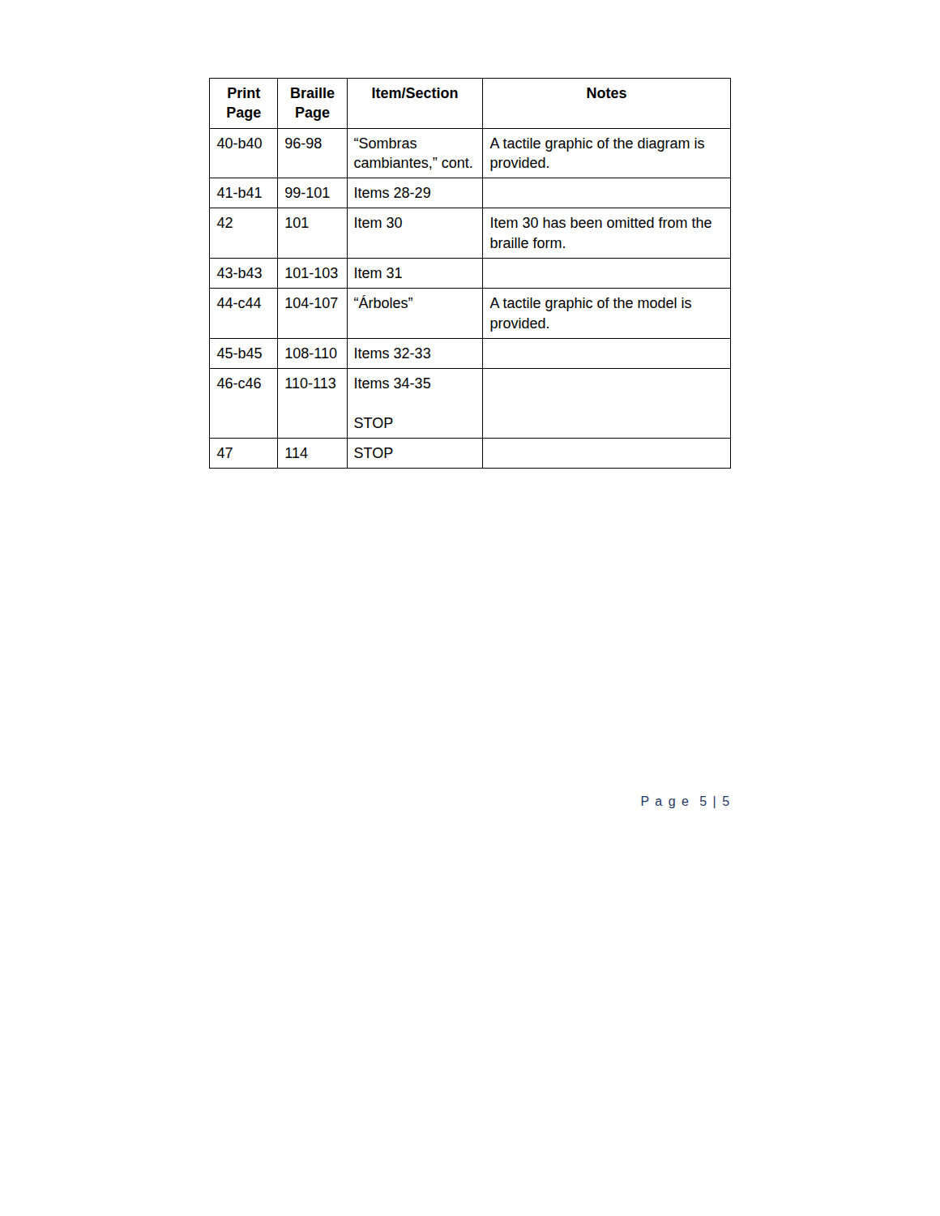| Print Page | Braille Page | Item/Section | Notes |
| --- | --- | --- | --- |
| 40-b40 | 96-98 | “Sombras cambiantes,” cont. | A tactile graphic of the diagram is provided. |
| 41-b41 | 99-101 | Items 28-29 | |
| 42 | 101 | Item 30 | Item 30 has been omitted from the braille form. |
| 43-b43 | 101-103 | Item 31 | |
| 44-c44 | 104-107 | “Árboles” | A tactile graphic of the model is provided. |
| 45-b45 | 108-110 | Items 32-33 | |
| 46-c46 | 110-113 | Items 34-35 STOP | |
| 47 | 114 | STOP | |
P a g e 5 | 5